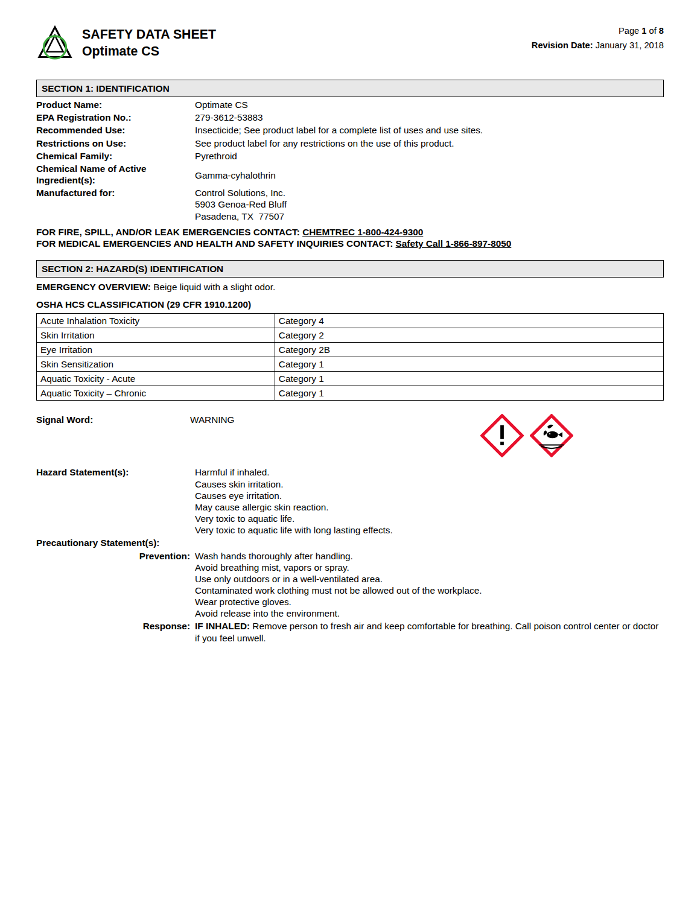SAFETY DATA SHEET
Optimate CS
Page 1 of 8
Revision Date: January 31, 2018
SECTION 1: IDENTIFICATION
| Product Name: | Optimate CS |
| EPA Registration No.: | 279-3612-53883 |
| Recommended Use: | Insecticide; See product label for a complete list of uses and use sites. |
| Restrictions on Use: | See product label for any restrictions on the use of this product. |
| Chemical Family: | Pyrethroid |
| Chemical Name of Active Ingredient(s): | Gamma-cyhalothrin |
| Manufactured for: | Control Solutions, Inc. 5903 Genoa-Red Bluff Pasadena, TX 77507 |
FOR FIRE, SPILL, AND/OR LEAK EMERGENCIES CONTACT: CHEMTREC 1-800-424-9300
FOR MEDICAL EMERGENCIES AND HEALTH AND SAFETY INQUIRIES CONTACT: Safety Call 1-866-897-8050
SECTION 2: HAZARD(S) IDENTIFICATION
EMERGENCY OVERVIEW: Beige liquid with a slight odor.
OSHA HCS CLASSIFICATION (29 CFR 1910.1200)
| Acute Inhalation Toxicity | Category 4 |
| Skin Irritation | Category 2 |
| Eye Irritation | Category 2B |
| Skin Sensitization | Category 1 |
| Aquatic Toxicity - Acute | Category 1 |
| Aquatic Toxicity – Chronic | Category 1 |
Signal Word:
WARNING
| Hazard Statement(s): | Harmful if inhaled. Causes skin irritation. Causes eye irritation. May cause allergic skin reaction. Very toxic to aquatic life. Very toxic to aquatic life with long lasting effects. |
| Precautionary Statement(s): |
| Prevention: | Wash hands thoroughly after handling. Avoid breathing mist, vapors or spray. Use only outdoors or in a well-ventilated area. Contaminated work clothing must not be allowed out of the workplace. Wear protective gloves. Avoid release into the environment. |
| Response: | IF INHALED: Remove person to fresh air and keep comfortable for breathing. Call poison control center or doctor if you feel unwell. |